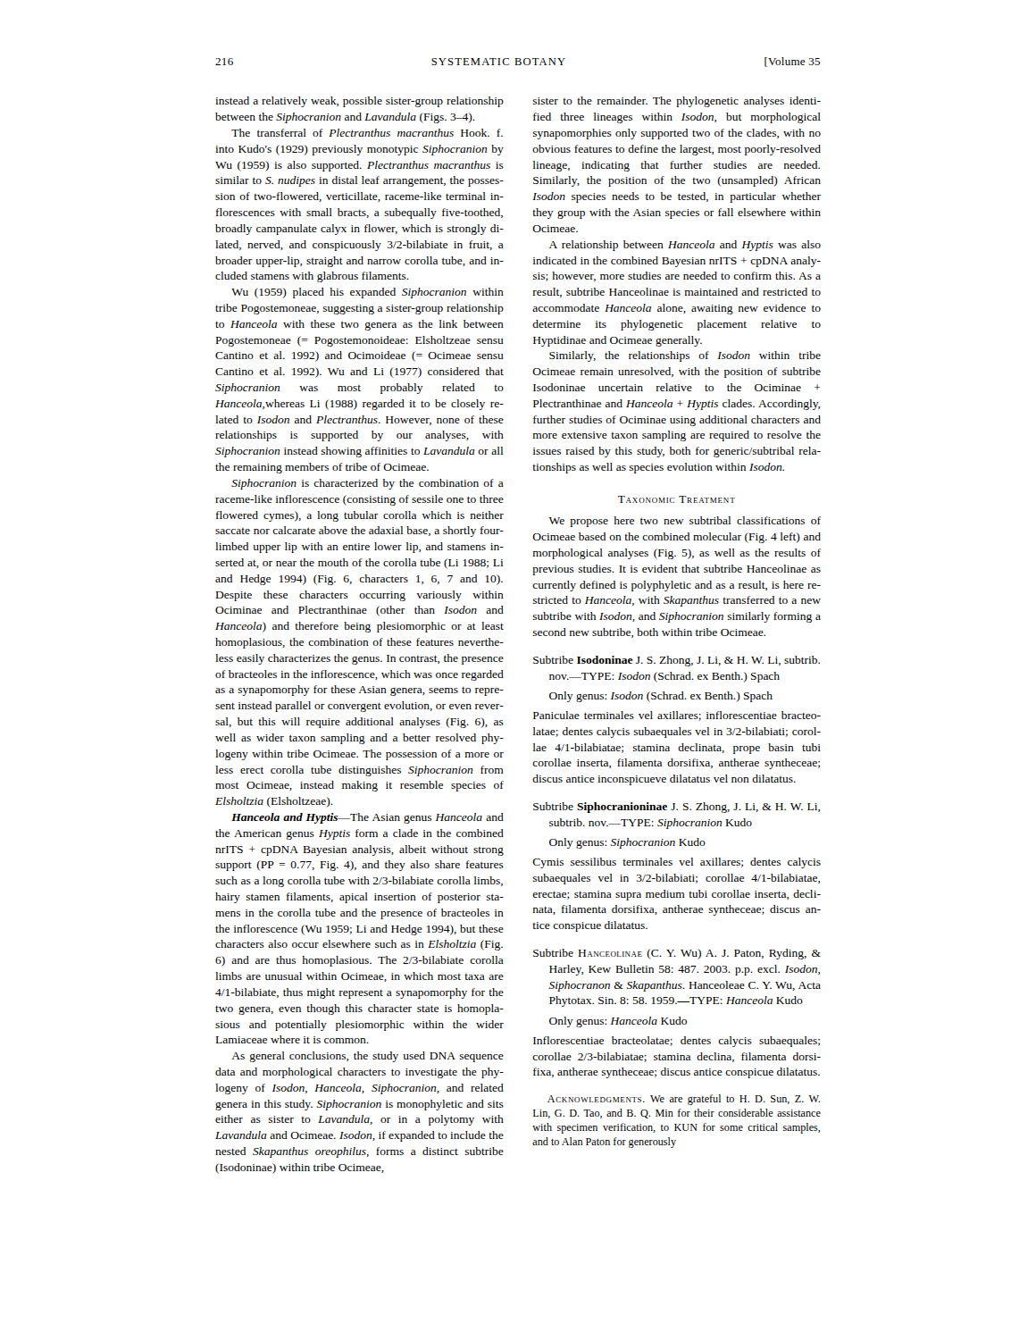216 SYSTEMATIC BOTANY [Volume 35
instead a relatively weak, possible sister-group relationship between the Siphocranion and Lavandula (Figs. 3–4).
The transferral of Plectranthus macranthus Hook. f. into Kudo's (1929) previously monotypic Siphocranion by Wu (1959) is also supported. Plectranthus macranthus is similar to S. nudipes in distal leaf arrangement, the possession of two-flowered, verticillate, raceme-like terminal inflorescences with small bracts, a subequally five-toothed, broadly campanulate calyx in flower, which is strongly dilated, nerved, and conspicuously 3/2-bilabiate in fruit, a broader upper-lip, straight and narrow corolla tube, and included stamens with glabrous filaments.
Wu (1959) placed his expanded Siphocranion within tribe Pogostemoneae, suggesting a sister-group relationship to Hanceola with these two genera as the link between Pogostemoneae (= Pogostemonoideae: Elsholtzeae sensu Cantino et al. 1992) and Ocimoideae (= Ocimeae sensu Cantino et al. 1992). Wu and Li (1977) considered that Siphocranion was most probably related to Hanceola, whereas Li (1988) regarded it to be closely related to Isodon and Plectranthus. However, none of these relationships is supported by our analyses, with Siphocranion instead showing affinities to Lavandula or all the remaining members of tribe of Ocimeae.
Siphocranion is characterized by the combination of a raceme-like inflorescence (consisting of sessile one to three flowered cymes), a long tubular corolla which is neither saccate nor calcarate above the adaxial base, a shortly four-limbed upper lip with an entire lower lip, and stamens inserted at, or near the mouth of the corolla tube (Li 1988; Li and Hedge 1994) (Fig. 6, characters 1, 6, 7 and 10). Despite these characters occurring variously within Ociminae and Plectranthinae (other than Isodon and Hanceola) and therefore being plesiomorphic or at least homoplasious, the combination of these features nevertheless easily characterizes the genus. In contrast, the presence of bracteoles in the inflorescence, which was once regarded as a synapomorphy for these Asian genera, seems to represent instead parallel or convergent evolution, or even reversal, but this will require additional analyses (Fig. 6), as well as wider taxon sampling and a better resolved phylogeny within tribe Ocimeae. The possession of a more or less erect corolla tube distinguishes Siphocranion from most Ocimeae, instead making it resemble species of Elsholtzia (Elsholtzeae).
Hanceola and Hyptis—The Asian genus Hanceola and the American genus Hyptis form a clade in the combined nrITS + cpDNA Bayesian analysis, albeit without strong support (PP = 0.77, Fig. 4), and they also share features such as a long corolla tube with 2/3-bilabiate corolla limbs, hairy stamen filaments, apical insertion of posterior stamens in the corolla tube and the presence of bracteoles in the inflorescence (Wu 1959; Li and Hedge 1994), but these characters also occur elsewhere such as in Elsholtzia (Fig. 6) and are thus homoplasious. The 2/3-bilabiate corolla limbs are unusual within Ocimeae, in which most taxa are 4/1-bilabiate, thus might represent a synapomorphy for the two genera, even though this character state is homoplasious and potentially plesiomorphic within the wider Lamiaceae where it is common.
As general conclusions, the study used DNA sequence data and morphological characters to investigate the phylogeny of Isodon, Hanceola, Siphocranion, and related genera in this study. Siphocranion is monophyletic and sits either as sister to Lavandula, or in a polytomy with Lavandula and Ocimeae. Isodon, if expanded to include the nested Skapanthus oreophilus, forms a distinct subtribe (Isodoninae) within tribe Ocimeae,
sister to the remainder. The phylogenetic analyses identified three lineages within Isodon, but morphological synapomorphies only supported two of the clades, with no obvious features to define the largest, most poorly-resolved lineage, indicating that further studies are needed. Similarly, the position of the two (unsampled) African Isodon species needs to be tested, in particular whether they group with the Asian species or fall elsewhere within Ocimeae.
A relationship between Hanceola and Hyptis was also indicated in the combined Bayesian nrITS + cpDNA analysis; however, more studies are needed to confirm this. As a result, subtribe Hanceolinae is maintained and restricted to accommodate Hanceola alone, awaiting new evidence to determine its phylogenetic placement relative to Hyptidinae and Ocimeae generally.
Similarly, the relationships of Isodon within tribe Ocimeae remain unresolved, with the position of subtribe Isodoninae uncertain relative to the Ociminae + Plectranthinae and Hanceola + Hyptis clades. Accordingly, further studies of Ociminae using additional characters and more extensive taxon sampling are required to resolve the issues raised by this study, both for generic/subtribal relationships as well as species evolution within Isodon.
Taxonomic Treatment
We propose here two new subtribal classifications of Ocimeae based on the combined molecular (Fig. 4 left) and morphological analyses (Fig. 5), as well as the results of previous studies. It is evident that subtribe Hanceolinae as currently defined is polyphyletic and as a result, is here restricted to Hanceola, with Skapanthus transferred to a new subtribe with Isodon, and Siphocranion similarly forming a second new subtribe, both within tribe Ocimeae.
Subtribe Isodoninae J. S. Zhong, J. Li, & H. W. Li, subtrib. nov.—TYPE: Isodon (Schrad. ex Benth.) Spach
Only genus: Isodon (Schrad. ex Benth.) Spach
Paniculae terminales vel axillares; inflorescentiae bracteolatae; dentes calycis subaequales vel in 3/2-bilabiati; corollae 4/1-bilabiatae; stamina declinata, prope basin tubi corollae inserta, filamenta dorsifixa, antherae syntheceae; discus antice inconspicueve dilatatus vel non dilatatus.
Subtribe Siphocranioninae J. S. Zhong, J. Li, & H. W. Li, subtrib. nov.—TYPE: Siphocranion Kudo
Only genus: Siphocranion Kudo
Cymis sessilibus terminales vel axillares; dentes calycis subaequales vel in 3/2-bilabiati; corollae 4/1-bilabiatae, erectae; stamina supra medium tubi corollae inserta, declinata, filamenta dorsifixa, antherae syntheceae; discus antice conspicue dilatatus.
Subtribe Hanceolinae (C. Y. Wu) A. J. Paton, Ryding, & Harley, Kew Bulletin 58: 487. 2003. p.p. excl. Isodon, Siphocranon & Skapanthus. Hanceoleae C. Y. Wu, Acta Phytotax. Sin. 8: 58. 1959.—TYPE: Hanceola Kudo
Only genus: Hanceola Kudo
Inflorescentiae bracteolatae; dentes calycis subaequales; corollae 2/3-bilabiatae; stamina declina, filamenta dorsifixa, antherae syntheceae; discus antice conspicue dilatatus.
Acknowledgments. We are grateful to H. D. Sun, Z. W. Lin, G. D. Tao, and B. Q. Min for their considerable assistance with specimen verification, to KUN for some critical samples, and to Alan Paton for generously